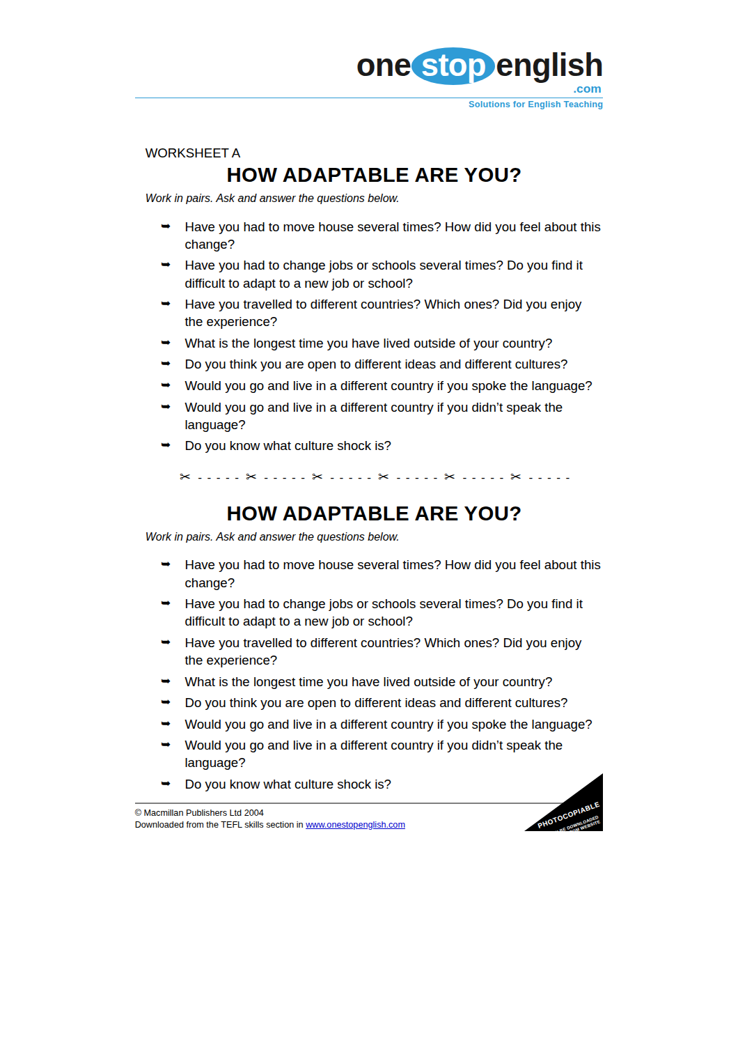one stop english
.com
Solutions for English Teaching
WORKSHEET A
HOW ADAPTABLE ARE YOU?
Work in pairs. Ask and answer the questions below.
Have you had to move house several times? How did you feel about this change?
Have you had to change jobs or schools several times? Do you find it difficult to adapt to a new job or school?
Have you travelled to different countries? Which ones? Did you enjoy the experience?
What is the longest time you have lived outside of your country?
Do you think you are open to different ideas and different cultures?
Would you go and live in a different country if you spoke the language?
Would you go and live in a different country if you didn’t speak the language?
Do you know what culture shock is?
✂ - - - - - ✂ - - - - - ✂ - - - - - ✂ - - - - - ✂ - - - - - ✂ - - - - -
HOW ADAPTABLE ARE YOU?
Work in pairs. Ask and answer the questions below.
Have you had to move house several times? How did you feel about this change?
Have you had to change jobs or schools several times? Do you find it difficult to adapt to a new job or school?
Have you travelled to different countries? Which ones? Did you enjoy the experience?
What is the longest time you have lived outside of your country?
Do you think you are open to different ideas and different cultures?
Would you go and live in a different country if you spoke the language?
Would you go and live in a different country if you didn’t speak the language?
Do you know what culture shock is?
© Macmillan Publishers Ltd 2004
Downloaded from the TEFL skills section in www.onestopenglish.com
PHOTOCOPIABLE
CAN BE DOWNLOADED
FROM WEBSITE